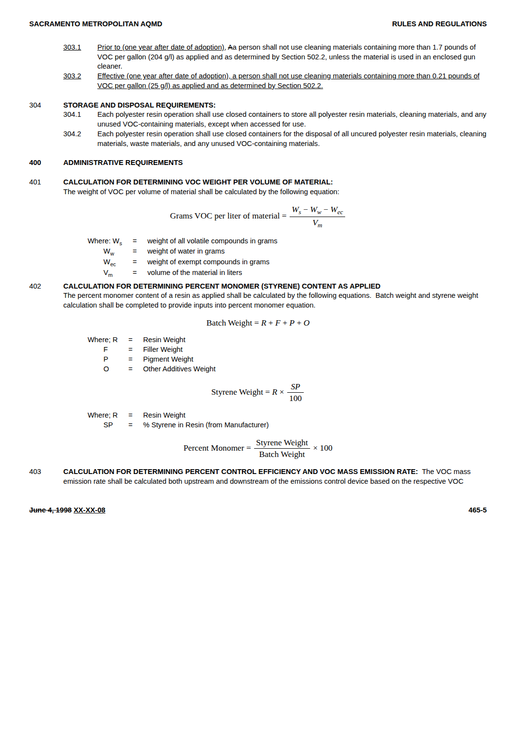SACRAMENTO METROPOLITAN AQMD RULES AND REGULATIONS
| | 303.1 | Prior to (one year after date of adoption), A a person shall not use cleaning materials containing more than 1.7 pounds of VOC per gallon (204 g/l) as applied and as determined by Section 502.2, unless the material is used in an enclosed gun cleaner. |
| | 303.2 | Effective (one year after date of adoption), a person shall not use cleaning materials containing more than 0.21 pounds of VOC per gallon (25 g/l) as applied and as determined by Section 502.2. |
| 304 | STORAGE AND DISPOSAL REQUIREMENTS: |
| | 304.1 | Each polyester resin operation shall use closed containers to store all polyester resin materials, cleaning materials, and any unused VOC-containing materials, except when accessed for use. |
| | 304.2 | Each polyester resin operation shall use closed containers for the disposal of all uncured polyester resin materials, cleaning materials, waste materials, and any unused VOC-containing materials. |
| 400 | ADMINISTRATIVE REQUIREMENTS |
| 401 | CALCULATION FOR DETERMINING VOC WEIGHT PER VOLUME OF MATERIAL: The weight of VOC per volume of material shall be calculated by the following equation: |
Grams VOC per liter of material = Ws − Ww − Wec Vm
| Where: W s | = | weight of all volatile compounds in grams |
| W w | = | weight of water in grams |
| W ec | = | weight of exempt compounds in grams |
| V m | = | volume of the material in liters |
| 402 | CALCULATION FOR DETERMINING PERCENT MONOMER (STYRENE) CONTENT AS APPLIED The percent monomer content of a resin as applied shall be calculated by the following equations. Batch weight and styrene weight calculation shall be completed to provide inputs into percent monomer equation. |
Batch Weight = R + F + P + O
| Where; R | = | Resin Weight |
| F | = | Filler Weight |
| P | = | Pigment Weight |
| O | = | Other Additives Weight |
Styrene Weight = R × SP 100
| Where; R | = | Resin Weight |
| SP | = | % Styrene in Resin (from Manufacturer) |
Percent Monomer = Styrene Weight Batch Weight × 100
| 403 | CALCULATION FOR DETERMINING PERCENT CONTROL EFFICIENCY AND VOC MASS EMISSION RATE: The VOC mass emission rate shall be calculated both upstream and downstream of the emissions control device based on the respective VOC |
June 4, 1998 XX-XX-08 465-5